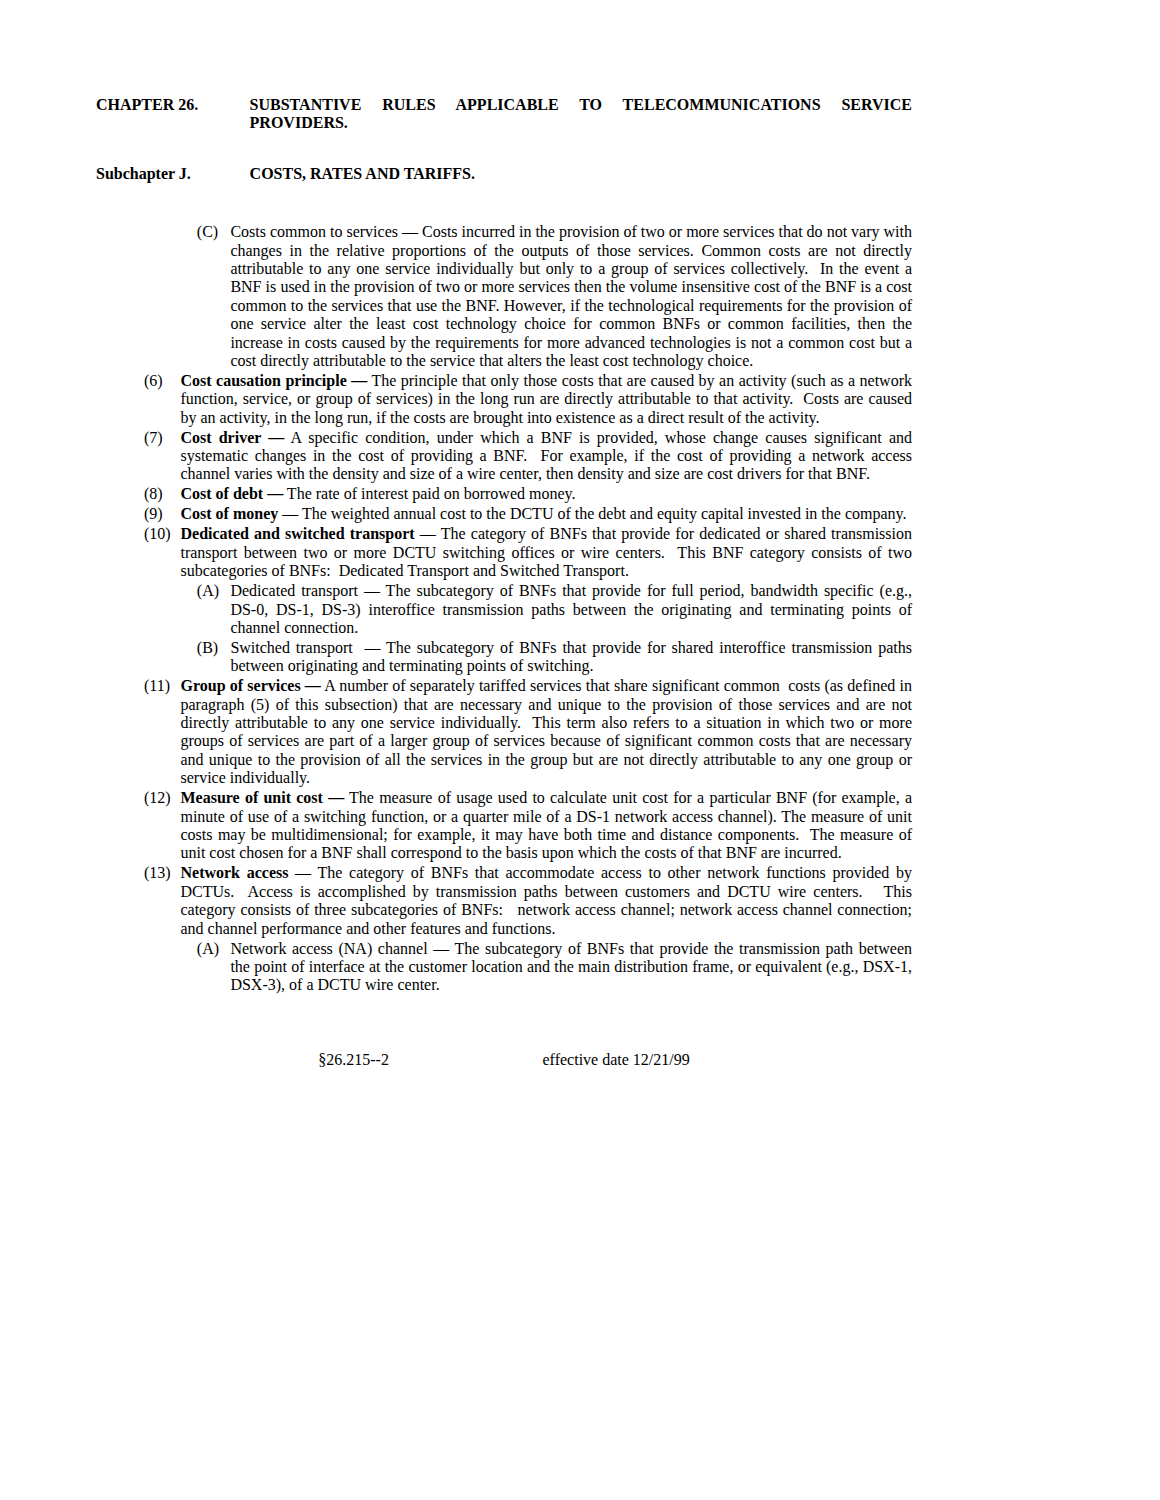CHAPTER 26.
SUBSTANTIVE RULES APPLICABLE TO TELECOMMUNICATIONS SERVICE PROVIDERS.
Subchapter J.
COSTS, RATES AND TARIFFS.
(C)
Costs common to services — Costs incurred in the provision of two or more services that do not vary with changes in the relative proportions of the outputs of those services. Common costs are not directly attributable to any one service individually but only to a group of services collectively. In the event a BNF is used in the provision of two or more services then the volume insensitive cost of the BNF is a cost common to the services that use the BNF. However, if the technological requirements for the provision of one service alter the least cost technology choice for common BNFs or common facilities, then the increase in costs caused by the requirements for more advanced technologies is not a common cost but a cost directly attributable to the service that alters the least cost technology choice.
(6)
Cost causation principle — The principle that only those costs that are caused by an activity (such as a network function, service, or group of services) in the long run are directly attributable to that activity. Costs are caused by an activity, in the long run, if the costs are brought into existence as a direct result of the activity.
(7)
Cost driver — A specific condition, under which a BNF is provided, whose change causes significant and systematic changes in the cost of providing a BNF. For example, if the cost of providing a network access channel varies with the density and size of a wire center, then density and size are cost drivers for that BNF.
(8)
Cost of debt — The rate of interest paid on borrowed money.
(9)
Cost of money — The weighted annual cost to the DCTU of the debt and equity capital invested in the company.
(10)
Dedicated and switched transport — The category of BNFs that provide for dedicated or shared transmission transport between two or more DCTU switching offices or wire centers. This BNF category consists of two subcategories of BNFs: Dedicated Transport and Switched Transport.
(A)
Dedicated transport — The subcategory of BNFs that provide for full period, bandwidth specific (e.g., DS-0, DS-1, DS-3) interoffice transmission paths between the originating and terminating points of channel connection.
(B)
Switched transport — The subcategory of BNFs that provide for shared interoffice transmission paths between originating and terminating points of switching.
(11)
Group of services — A number of separately tariffed services that share significant common costs (as defined in paragraph (5) of this subsection) that are necessary and unique to the provision of those services and are not directly attributable to any one service individually. This term also refers to a situation in which two or more groups of services are part of a larger group of services because of significant common costs that are necessary and unique to the provision of all the services in the group but are not directly attributable to any one group or service individually.
(12)
Measure of unit cost — The measure of usage used to calculate unit cost for a particular BNF (for example, a minute of use of a switching function, or a quarter mile of a DS-1 network access channel). The measure of unit costs may be multidimensional; for example, it may have both time and distance components. The measure of unit cost chosen for a BNF shall correspond to the basis upon which the costs of that BNF are incurred.
(13)
Network access — The category of BNFs that accommodate access to other network functions provided by DCTUs. Access is accomplished by transmission paths between customers and DCTU wire centers. This category consists of three subcategories of BNFs: network access channel; network access channel connection; and channel performance and other features and functions.
(A)
Network access (NA) channel — The subcategory of BNFs that provide the transmission path between the point of interface at the customer location and the main distribution frame, or equivalent (e.g., DSX-1, DSX-3), of a DCTU wire center.
§26.215--2
effective date 12/21/99